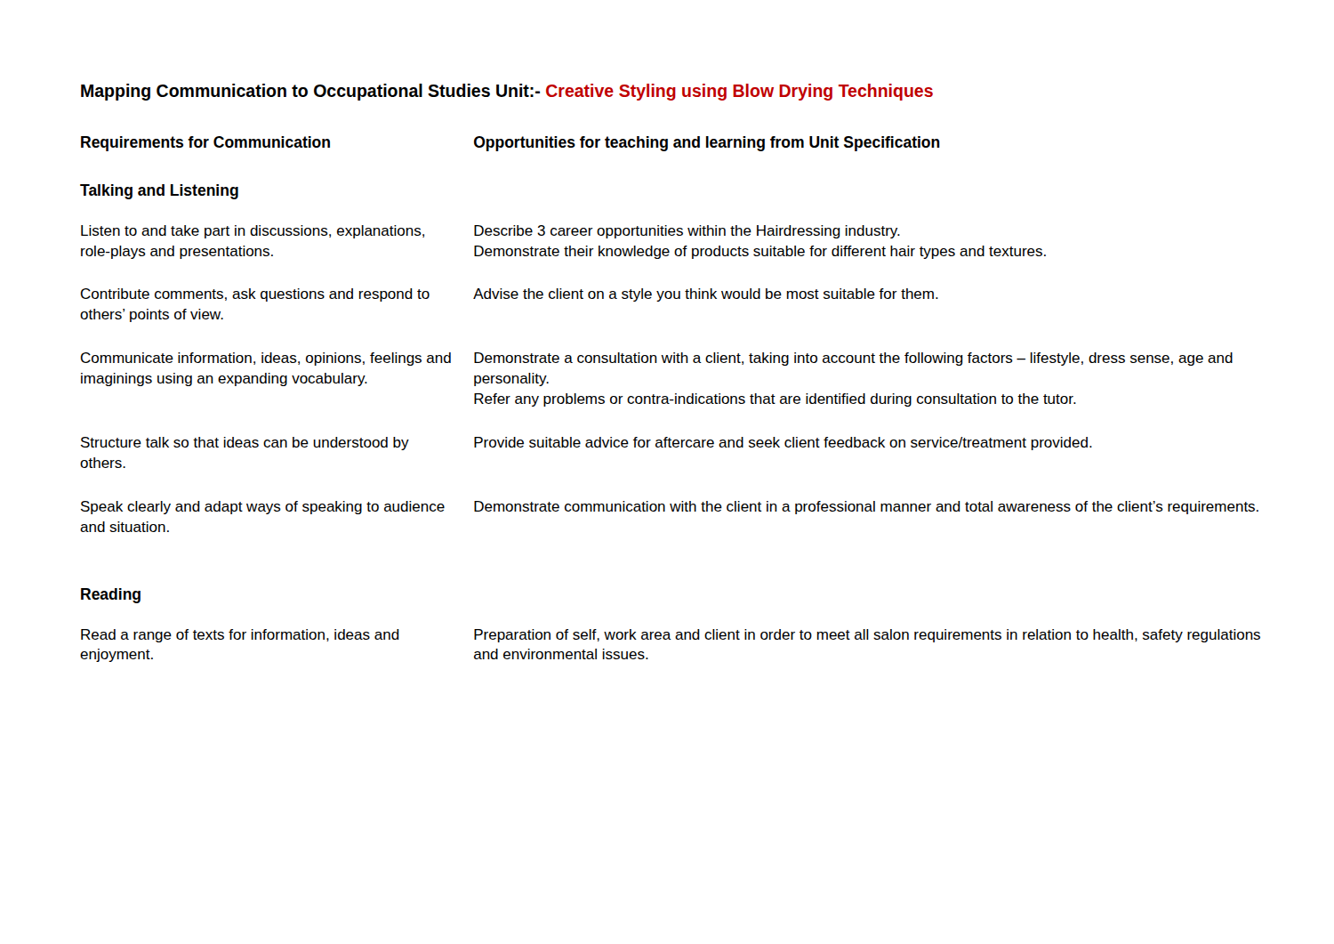Mapping Communication to Occupational Studies Unit:- Creative Styling using Blow Drying Techniques
Requirements for Communication
Opportunities for teaching and learning from Unit Specification
Talking and Listening
Listen to and take part in discussions, explanations, role-plays and presentations.
Describe 3 career opportunities within the Hairdressing industry.
Demonstrate their knowledge of products suitable for different hair types and textures.
Contribute comments, ask questions and respond to others’ points of view.
Advise the client on a style you think would be most suitable for them.
Communicate information, ideas, opinions, feelings and imaginings using an expanding vocabulary.
Demonstrate a consultation with a client, taking into account the following factors – lifestyle, dress sense, age and personality.
Refer any problems or contra-indications that are identified during consultation to the tutor.
Structure talk so that ideas can be understood by others.
Provide suitable advice for aftercare and seek client feedback on service/treatment provided.
Speak clearly and adapt ways of speaking to audience and situation.
Demonstrate communication with the client in a professional manner and total awareness of the client’s requirements.
Reading
Read a range of texts for information, ideas and enjoyment.
Preparation of self, work area and client in order to meet all salon requirements in relation to health, safety regulations and environmental issues.